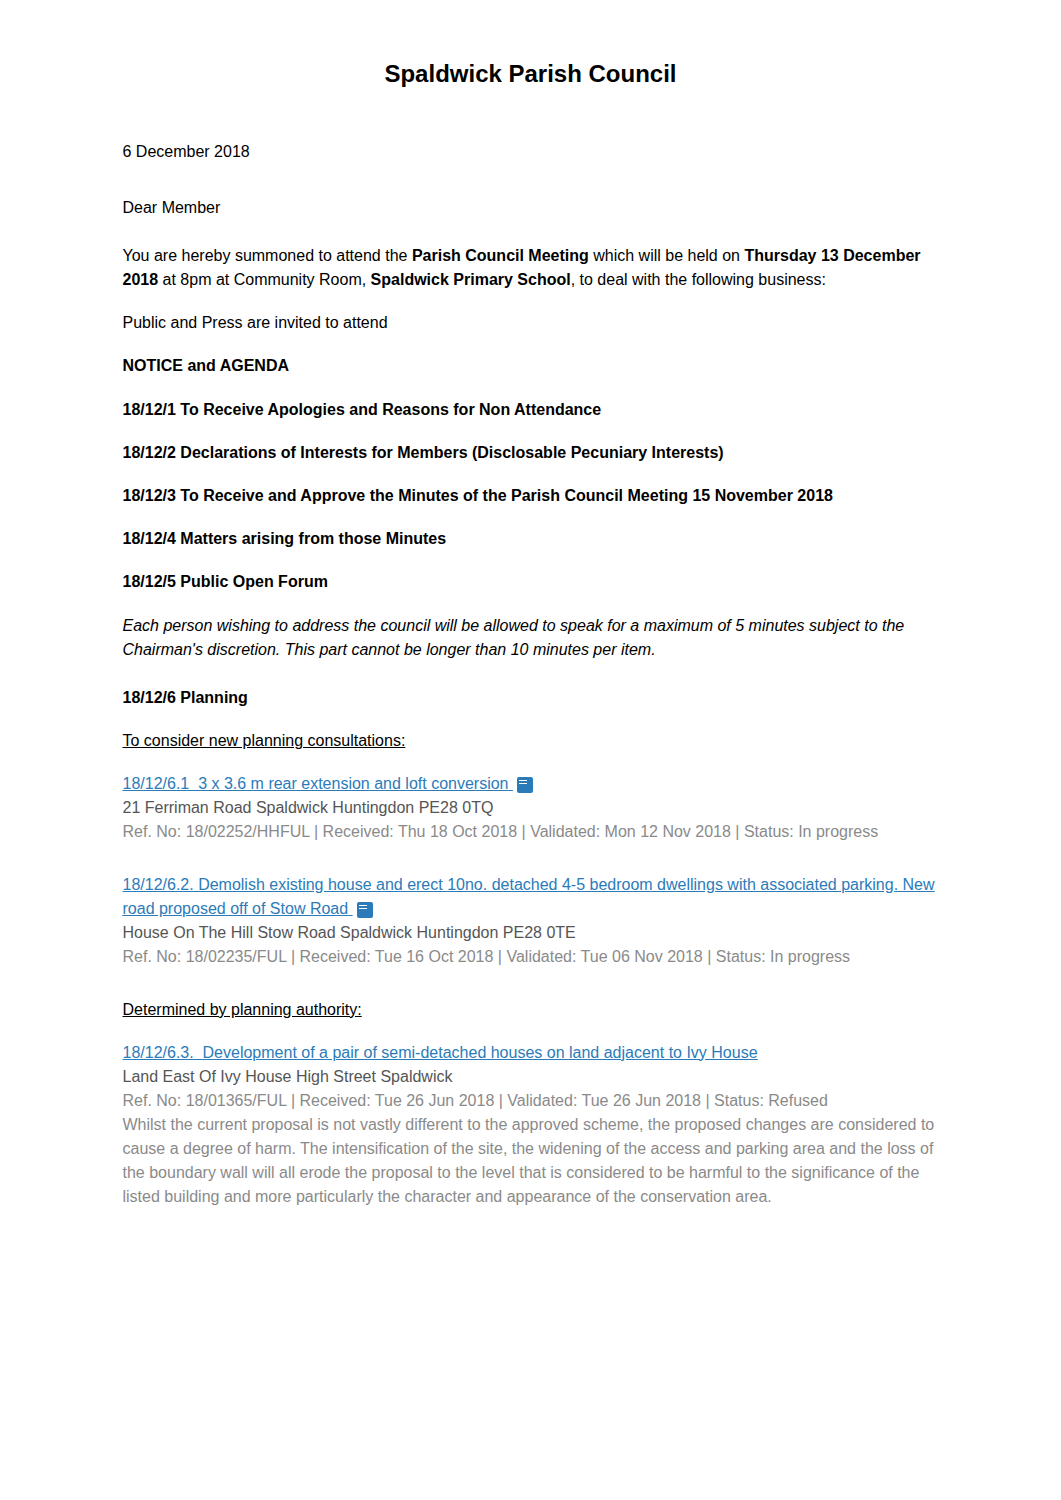Spaldwick Parish Council
6 December 2018
Dear Member
You are hereby summoned to attend the Parish Council Meeting which will be held on Thursday 13 December 2018 at 8pm at Community Room, Spaldwick Primary School, to deal with the following business:
Public and Press are invited to attend
NOTICE and AGENDA
18/12/1 To Receive Apologies and Reasons for Non Attendance
18/12/2 Declarations of Interests for Members (Disclosable Pecuniary Interests)
18/12/3 To Receive and Approve the Minutes of the Parish Council Meeting 15 November 2018
18/12/4 Matters arising from those Minutes
18/12/5 Public Open Forum
Each person wishing to address the council will be allowed to speak for a maximum of 5 minutes subject to the Chairman's discretion. This part cannot be longer than 10 minutes per item.
18/12/6 Planning
To consider new planning consultations:
18/12/6.1 3 x 3.6 m rear extension and loft conversion
21 Ferriman Road Spaldwick Huntingdon PE28 0TQ
Ref. No: 18/02252/HHFUL | Received: Thu 18 Oct 2018 | Validated: Mon 12 Nov 2018 | Status: In progress
18/12/6.2. Demolish existing house and erect 10no. detached 4-5 bedroom dwellings with associated parking. New road proposed off of Stow Road
House On The Hill Stow Road Spaldwick Huntingdon PE28 0TE
Ref. No: 18/02235/FUL | Received: Tue 16 Oct 2018 | Validated: Tue 06 Nov 2018 | Status: In progress
Determined by planning authority:
18/12/6.3. Development of a pair of semi-detached houses on land adjacent to Ivy House
Land East Of Ivy House High Street Spaldwick
Ref. No: 18/01365/FUL | Received: Tue 26 Jun 2018 | Validated: Tue 26 Jun 2018 | Status: Refused
Whilst the current proposal is not vastly different to the approved scheme, the proposed changes are considered to cause a degree of harm. The intensification of the site, the widening of the access and parking area and the loss of the boundary wall will all erode the proposal to the level that is considered to be harmful to the significance of the listed building and more particularly the character and appearance of the conservation area.